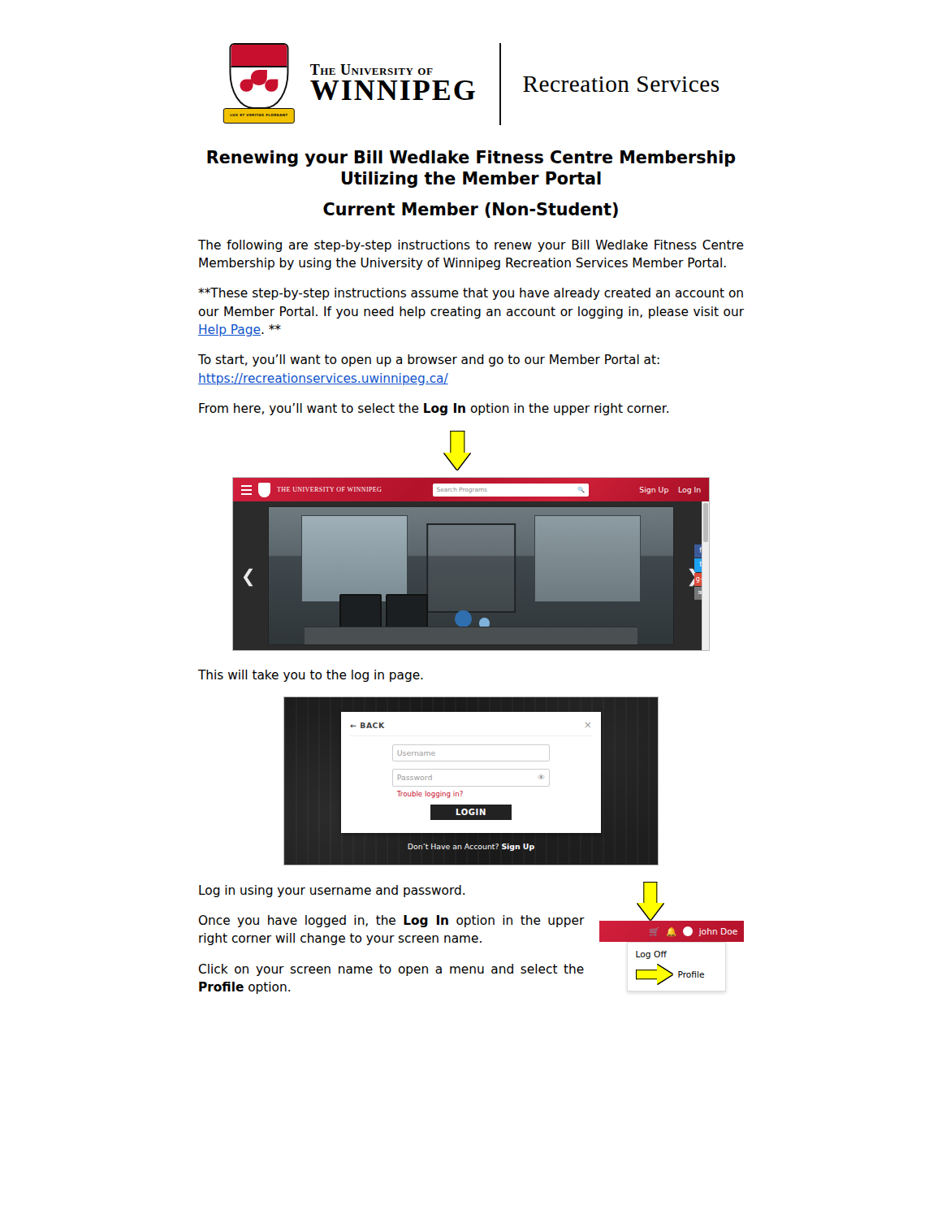LUX ET VERITAS FLOREANT
The University of
WINNIPEG
Recreation Services
Renewing your Bill Wedlake Fitness Centre Membership
Utilizing the Member Portal
Current Member (Non-Student)
The following are step-by-step instructions to renew your Bill Wedlake Fitness Centre Membership by using the University of Winnipeg Recreation Services Member Portal.
**These step-by-step instructions assume that you have already created an account on our Member Portal. If you need help creating an account or logging in, please visit our Help Page. **
To start, you’ll want to open up a browser and go to our Member Portal at:
https://recreationservices.uwinnipeg.ca/
From here, you’ll want to select the Log In option in the upper right corner.
THE UNIVERSITY OF WINNIPEG
Search Programs🔍
Sign Up Log In
❮
❯
f t g+ ✉
This will take you to the log in page.
← BACK ×
Username
Password👁
Trouble logging in?
LOGIN
Don’t Have an Account? Sign Up
Log in using your username and password.
Once you have logged in, the Log In option in the upper right corner will change to your screen name.
Click on your screen name to open a menu and select the Profile option.
🛒 🔔 john Doe
Log Off
Profile